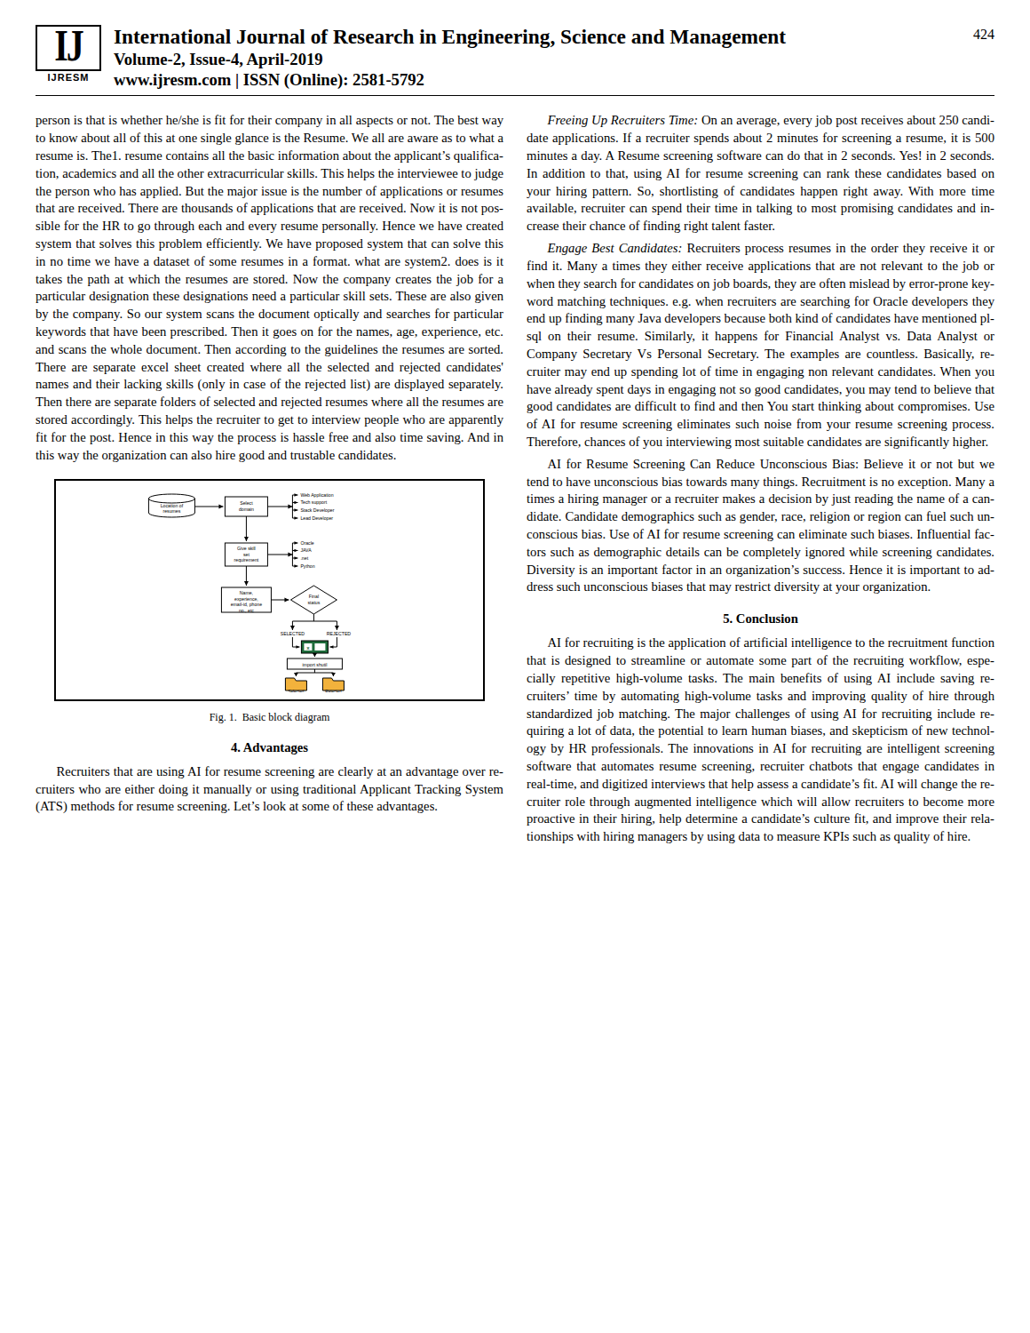424
IJ
IJRESM
International Journal of Research in Engineering, Science and Management
Volume-2, Issue-4, April-2019
www.ijresm.com | ISSN (Online): 2581-5792
person is that is whether he/she is fit for their company in all aspects or not. The best way to know about all of this at one single glance is the Resume. We all are aware as to what a resume is. The1. resume contains all the basic information about the applicant’s qualification, academics and all the other extracurricular skills. This helps the interviewee to judge the person who has applied. But the major issue is the number of applications or resumes that are received. There are thousands of applications that are received. Now it is not possible for the HR to go through each and every resume personally. Hence we have created system that solves this problem efficiently. We have proposed system that can solve this in no time we have a dataset of some resumes in a format. what are system2. does is it takes the path at which the resumes are stored. Now the company creates the job for a particular designation these designations need a particular skill sets. These are also given by the company. So our system scans the document optically and searches for particular keywords that have been prescribed. Then it goes on for the names, age, experience, etc. and scans the whole document. Then according to the guidelines the resumes are sorted. There are separate excel sheet created where all the selected and rejected candidates' names and their lacking skills (only in case of the rejected list) are displayed separately. Then there are separate folders of selected and rejected resumes where all the resumes are stored accordingly. This helps the recruiter to get to interview people who are apparently fit for the post. Hence in this way the process is hassle free and also time saving. And in this way the organization can also hire good and trustable candidates.
Location of resumes Select domain Web Application Tech support Stack Developer Lead Developer Give skill set requirement Oracle JAVA .net Python Name, experience, email-id, phone no., etc Final status SELECTED REJECTED x import shutil Selected Rejected
Fig. 1. Basic block diagram
4. Advantages
Recruiters that are using AI for resume screening are clearly at an advantage over recruiters who are either doing it manually or using traditional Applicant Tracking System (ATS) methods for resume screening. Let’s look at some of these advantages.
Freeing Up Recruiters Time: On an average, every job post receives about 250 candidate applications. If a recruiter spends about 2 minutes for screening a resume, it is 500 minutes a day. A Resume screening software can do that in 2 seconds. Yes! in 2 seconds. In addition to that, using AI for resume screening can rank these candidates based on your hiring pattern. So, shortlisting of candidates happen right away. With more time available, recruiter can spend their time in talking to most promising candidates and increase their chance of finding right talent faster.
Engage Best Candidates: Recruiters process resumes in the order they receive it or find it. Many a times they either receive applications that are not relevant to the job or when they search for candidates on job boards, they are often mislead by error-prone keyword matching techniques. e.g. when recruiters are searching for Oracle developers they end up finding many Java developers because both kind of candidates have mentioned pl-sql on their resume. Similarly, it happens for Financial Analyst vs. Data Analyst or Company Secretary Vs Personal Secretary. The examples are countless. Basically, recruiter may end up spending lot of time in engaging non relevant candidates. When you have already spent days in engaging not so good candidates, you may tend to believe that good candidates are difficult to find and then You start thinking about compromises. Use of AI for resume screening eliminates such noise from your resume screening process. Therefore, chances of you interviewing most suitable candidates are significantly higher.
AI for Resume Screening Can Reduce Unconscious Bias: Believe it or not but we tend to have unconscious bias towards many things. Recruitment is no exception. Many a times a hiring manager or a recruiter makes a decision by just reading the name of a candidate. Candidate demographics such as gender, race, religion or region can fuel such unconscious bias. Use of AI for resume screening can eliminate such biases. Influential factors such as demographic details can be completely ignored while screening candidates. Diversity is an important factor in an organization’s success. Hence it is important to address such unconscious biases that may restrict diversity at your organization.
5. Conclusion
AI for recruiting is the application of artificial intelligence to the recruitment function that is designed to streamline or automate some part of the recruiting workflow, especially repetitive high-volume tasks. The main benefits of using AI include saving recruiters’ time by automating high-volume tasks and improving quality of hire through standardized job matching. The major challenges of using AI for recruiting include requiring a lot of data, the potential to learn human biases, and skepticism of new technology by HR professionals. The innovations in AI for recruiting are intelligent screening software that automates resume screening, recruiter chatbots that engage candidates in real-time, and digitized interviews that help assess a candidate’s fit. AI will change the recruiter role through augmented intelligence which will allow recruiters to become more proactive in their hiring, help determine a candidate’s culture fit, and improve their relationships with hiring managers by using data to measure KPIs such as quality of hire.